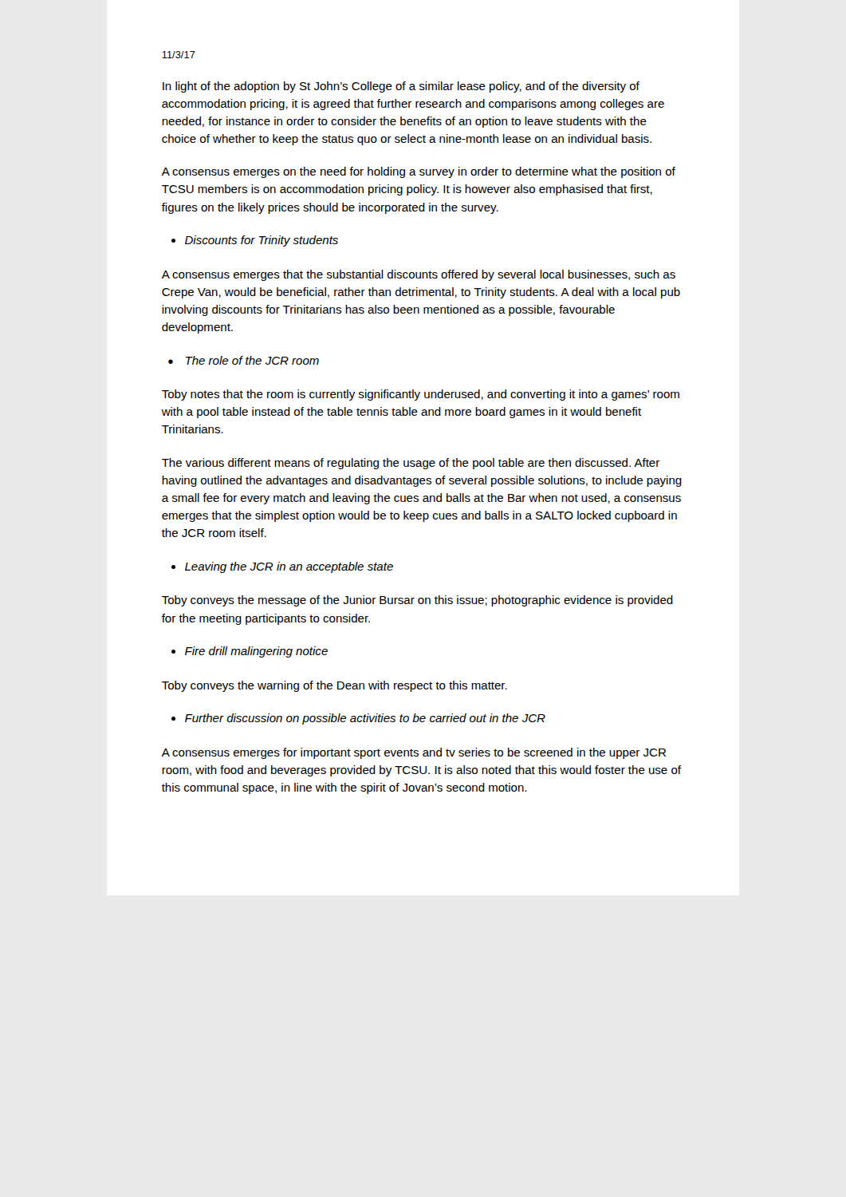11/3/17
In light of the adoption by St John’s College of a similar lease policy, and of the diversity of accommodation pricing, it is agreed that further research and comparisons among colleges are needed, for instance in order to consider the benefits of an option to leave students with the choice of whether to keep the status quo or select a nine-month lease on an individual basis.
A consensus emerges on the need for holding a survey in order to determine what the position of TCSU members is on accommodation pricing policy. It is however also emphasised that first, figures on the likely prices should be incorporated in the survey.
Discounts for Trinity students
A consensus emerges that the substantial discounts offered by several local businesses, such as Crepe Van, would be beneficial, rather than detrimental, to Trinity students. A deal with a local pub involving discounts for Trinitarians has also been mentioned as a possible, favourable development.
The role of the JCR room
Toby notes that the room is currently significantly underused, and converting it into a games’ room with a pool table instead of the table tennis table and more board games in it would benefit Trinitarians.
The various different means of regulating the usage of the pool table are then discussed. After having outlined the advantages and disadvantages of several possible solutions, to include paying a small fee for every match and leaving the cues and balls at the Bar when not used, a consensus emerges that the simplest option would be to keep cues and balls in a SALTO locked cupboard in the JCR room itself.
Leaving the JCR in an acceptable state
Toby conveys the message of the Junior Bursar on this issue; photographic evidence is provided for the meeting participants to consider.
Fire drill malingering notice
Toby conveys the warning of the Dean with respect to this matter.
Further discussion on possible activities to be carried out in the JCR
A consensus emerges for important sport events and tv series to be screened in the upper JCR room, with food and beverages provided by TCSU. It is also noted that this would foster the use of this communal space, in line with the spirit of Jovan’s second motion.